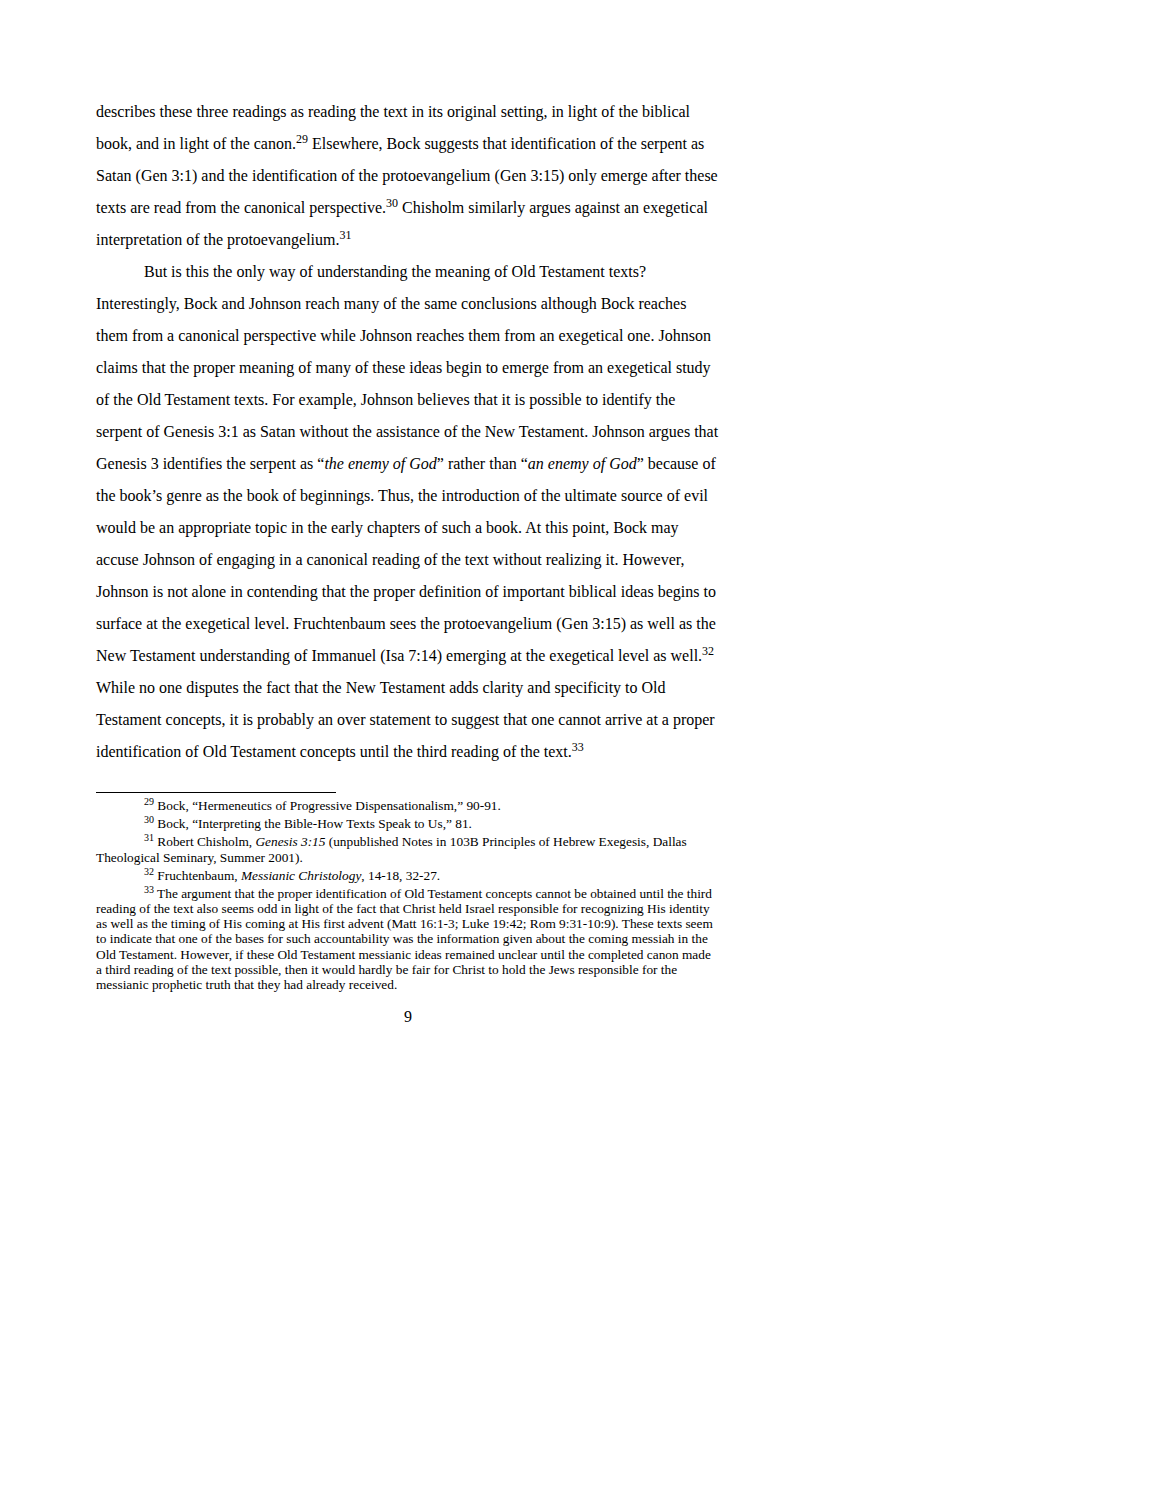describes these three readings as reading the text in its original setting, in light of the biblical book, and in light of the canon.29 Elsewhere, Bock suggests that identification of the serpent as Satan (Gen 3:1) and the identification of the protoevangelium (Gen 3:15) only emerge after these texts are read from the canonical perspective.30 Chisholm similarly argues against an exegetical interpretation of the protoevangelium.31
But is this the only way of understanding the meaning of Old Testament texts? Interestingly, Bock and Johnson reach many of the same conclusions although Bock reaches them from a canonical perspective while Johnson reaches them from an exegetical one. Johnson claims that the proper meaning of many of these ideas begin to emerge from an exegetical study of the Old Testament texts. For example, Johnson believes that it is possible to identify the serpent of Genesis 3:1 as Satan without the assistance of the New Testament. Johnson argues that Genesis 3 identifies the serpent as “the enemy of God” rather than “an enemy of God” because of the book’s genre as the book of beginnings. Thus, the introduction of the ultimate source of evil would be an appropriate topic in the early chapters of such a book. At this point, Bock may accuse Johnson of engaging in a canonical reading of the text without realizing it. However, Johnson is not alone in contending that the proper definition of important biblical ideas begins to surface at the exegetical level. Fruchtenbaum sees the protoevangelium (Gen 3:15) as well as the New Testament understanding of Immanuel (Isa 7:14) emerging at the exegetical level as well.32 While no one disputes the fact that the New Testament adds clarity and specificity to Old Testament concepts, it is probably an over statement to suggest that one cannot arrive at a proper identification of Old Testament concepts until the third reading of the text.33
29 Bock, “Hermeneutics of Progressive Dispensationalism,” 90-91.
30 Bock, “Interpreting the Bible-How Texts Speak to Us,” 81.
31 Robert Chisholm, Genesis 3:15 (unpublished Notes in 103B Principles of Hebrew Exegesis, Dallas Theological Seminary, Summer 2001).
32 Fruchtenbaum, Messianic Christology, 14-18, 32-27.
33 The argument that the proper identification of Old Testament concepts cannot be obtained until the third reading of the text also seems odd in light of the fact that Christ held Israel responsible for recognizing His identity as well as the timing of His coming at His first advent (Matt 16:1-3; Luke 19:42; Rom 9:31-10:9). These texts seem to indicate that one of the bases for such accountability was the information given about the coming messiah in the Old Testament. However, if these Old Testament messianic ideas remained unclear until the completed canon made a third reading of the text possible, then it would hardly be fair for Christ to hold the Jews responsible for the messianic prophetic truth that they had already received.
9